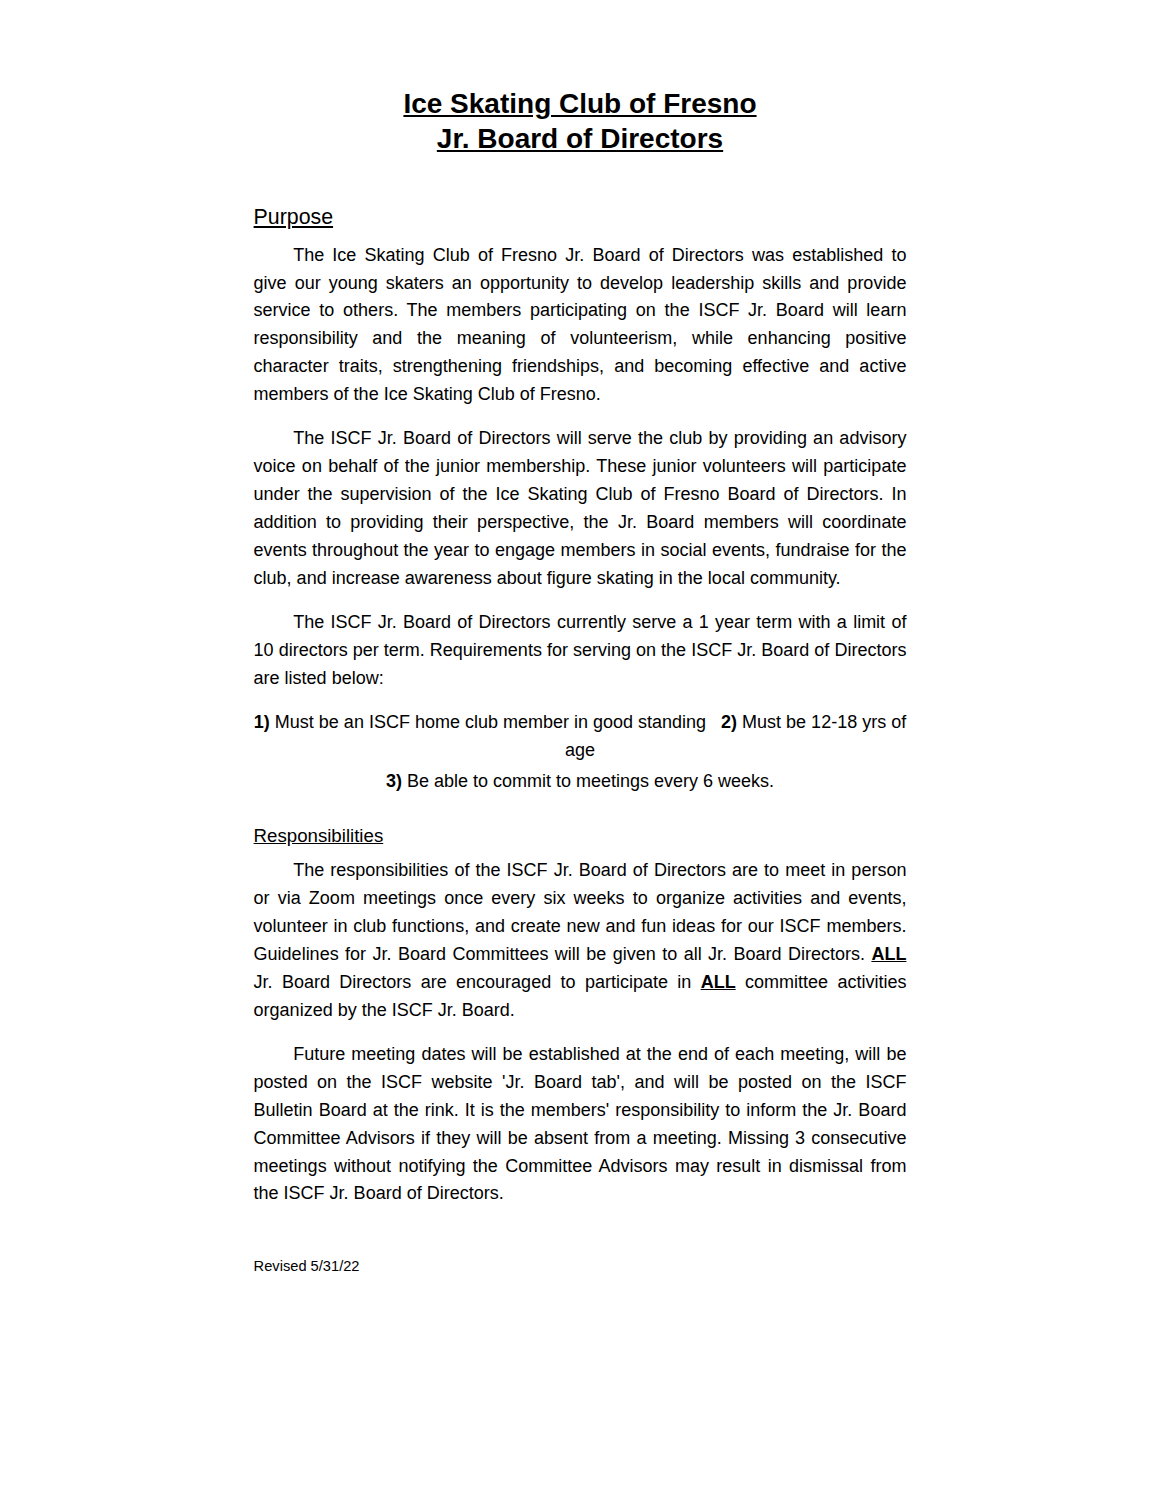Ice Skating Club of Fresno
Jr. Board of Directors
Purpose
The Ice Skating Club of Fresno Jr. Board of Directors was established to give our young skaters an opportunity to develop leadership skills and provide service to others. The members participating on the ISCF Jr. Board will learn responsibility and the meaning of volunteerism, while enhancing positive character traits, strengthening friendships, and becoming effective and active members of the Ice Skating Club of Fresno.
The ISCF Jr. Board of Directors will serve the club by providing an advisory voice on behalf of the junior membership. These junior volunteers will participate under the supervision of the Ice Skating Club of Fresno Board of Directors. In addition to providing their perspective, the Jr. Board members will coordinate events throughout the year to engage members in social events, fundraise for the club, and increase awareness about figure skating in the local community.
The ISCF Jr. Board of Directors currently serve a 1 year term with a limit of 10 directors per term. Requirements for serving on the ISCF Jr. Board of Directors are listed below:
1) Must be an ISCF home club member in good standing 2) Must be 12-18 yrs of age
3) Be able to commit to meetings every 6 weeks.
Responsibilities
The responsibilities of the ISCF Jr. Board of Directors are to meet in person or via Zoom meetings once every six weeks to organize activities and events, volunteer in club functions, and create new and fun ideas for our ISCF members. Guidelines for Jr. Board Committees will be given to all Jr. Board Directors. ALL Jr. Board Directors are encouraged to participate in ALL committee activities organized by the ISCF Jr. Board.
Future meeting dates will be established at the end of each meeting, will be posted on the ISCF website 'Jr. Board tab', and will be posted on the ISCF Bulletin Board at the rink. It is the members' responsibility to inform the Jr. Board Committee Advisors if they will be absent from a meeting. Missing 3 consecutive meetings without notifying the Committee Advisors may result in dismissal from the ISCF Jr. Board of Directors.
Revised 5/31/22